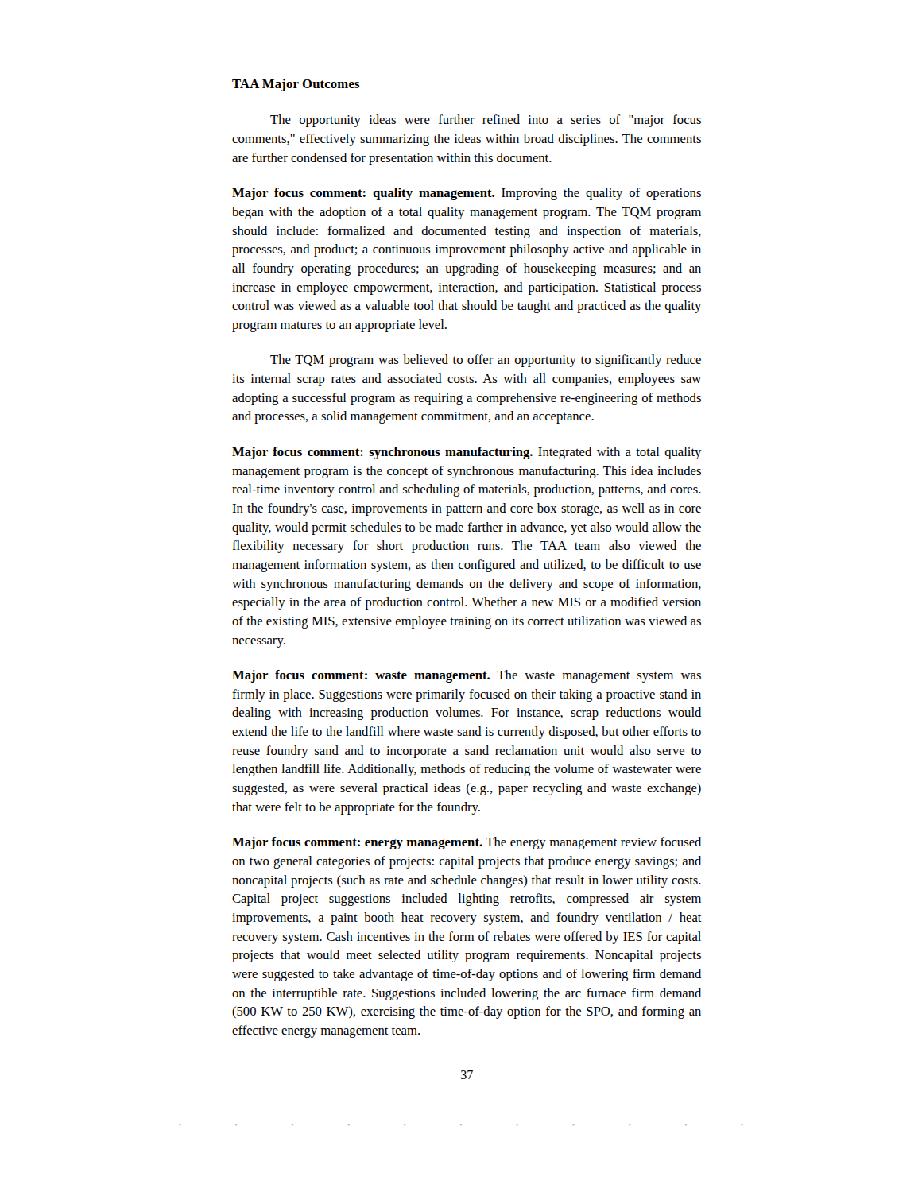TAA Major Outcomes
The opportunity ideas were further refined into a series of "major focus comments," effectively summarizing the ideas within broad disciplines. The comments are further condensed for presentation within this document.
Major focus comment: quality management. Improving the quality of operations began with the adoption of a total quality management program. The TQM program should include: formalized and documented testing and inspection of materials, processes, and product; a continuous improvement philosophy active and applicable in all foundry operating procedures; an upgrading of housekeeping measures; and an increase in employee empowerment, interaction, and participation. Statistical process control was viewed as a valuable tool that should be taught and practiced as the quality program matures to an appropriate level.
The TQM program was believed to offer an opportunity to significantly reduce its internal scrap rates and associated costs. As with all companies, employees saw adopting a successful program as requiring a comprehensive re-engineering of methods and processes, a solid management commitment, and an acceptance.
Major focus comment: synchronous manufacturing. Integrated with a total quality management program is the concept of synchronous manufacturing. This idea includes real-time inventory control and scheduling of materials, production, patterns, and cores. In the foundry's case, improvements in pattern and core box storage, as well as in core quality, would permit schedules to be made farther in advance, yet also would allow the flexibility necessary for short production runs. The TAA team also viewed the management information system, as then configured and utilized, to be difficult to use with synchronous manufacturing demands on the delivery and scope of information, especially in the area of production control. Whether a new MIS or a modified version of the existing MIS, extensive employee training on its correct utilization was viewed as necessary.
Major focus comment: waste management. The waste management system was firmly in place. Suggestions were primarily focused on their taking a proactive stand in dealing with increasing production volumes. For instance, scrap reductions would extend the life to the landfill where waste sand is currently disposed, but other efforts to reuse foundry sand and to incorporate a sand reclamation unit would also serve to lengthen landfill life. Additionally, methods of reducing the volume of wastewater were suggested, as were several practical ideas (e.g., paper recycling and waste exchange) that were felt to be appropriate for the foundry.
Major focus comment: energy management. The energy management review focused on two general categories of projects: capital projects that produce energy savings; and noncapital projects (such as rate and schedule changes) that result in lower utility costs. Capital project suggestions included lighting retrofits, compressed air system improvements, a paint booth heat recovery system, and foundry ventilation / heat recovery system. Cash incentives in the form of rebates were offered by IES for capital projects that would meet selected utility program requirements. Noncapital projects were suggested to take advantage of time-of-day options and of lowering firm demand on the interruptible rate. Suggestions included lowering the arc furnace firm demand (500 KW to 250 KW), exercising the time-of-day option for the SPO, and forming an effective energy management team.
37
• • • • • • • • • • •